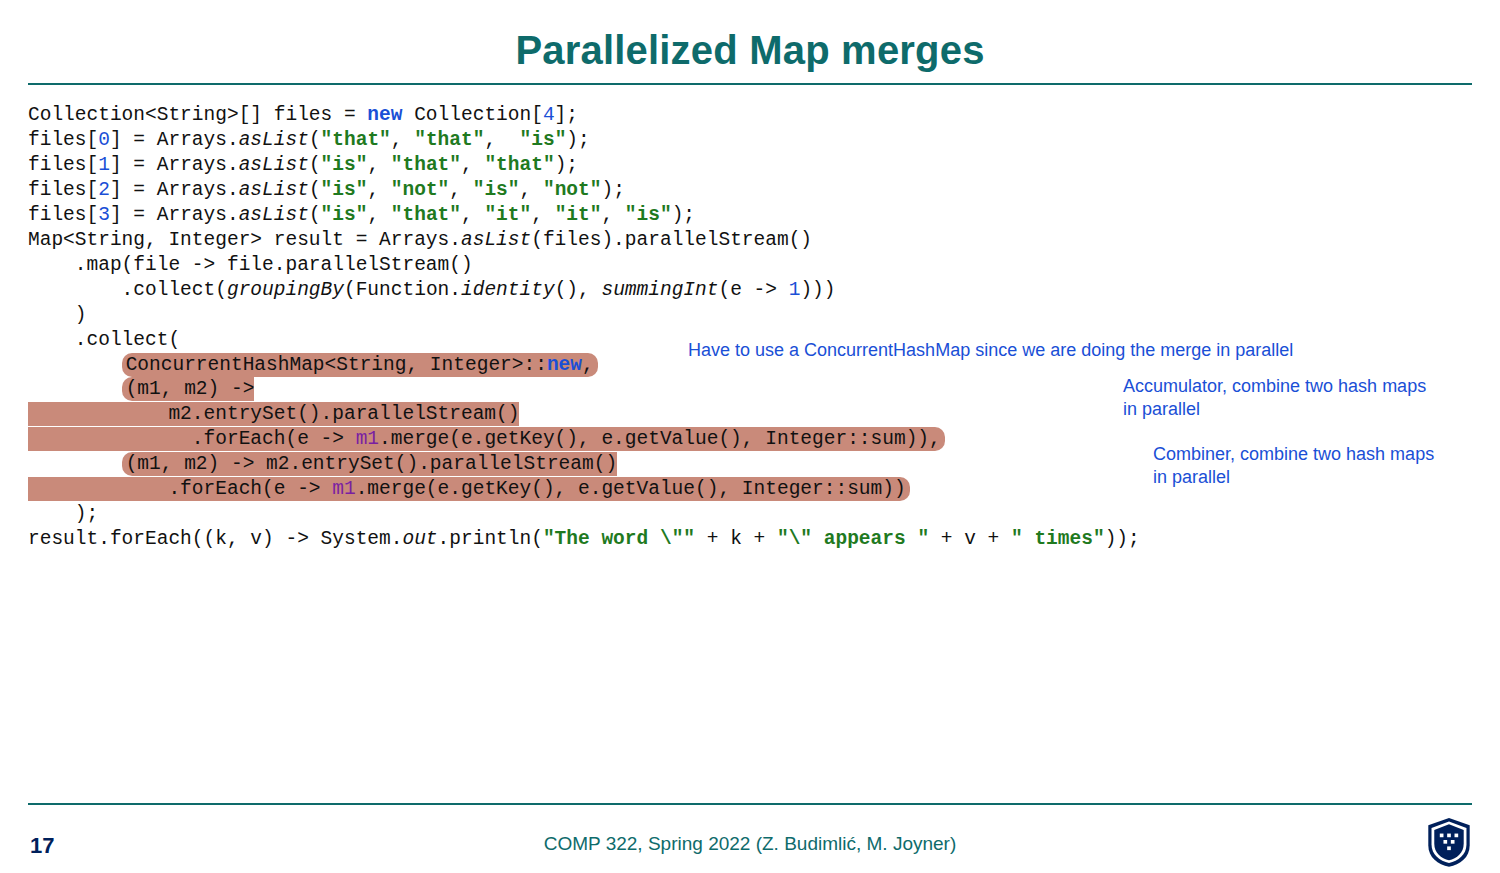Parallelized Map merges
Collection<String>[] files = new Collection[4];
files[0] = Arrays.asList("that", "that",  "is");
files[1] = Arrays.asList("is", "that", "that");
files[2] = Arrays.asList("is", "not", "is", "not");
files[3] = Arrays.asList("is", "that", "it", "it", "is");
Map<String, Integer> result = Arrays.asList(files).parallelStream()
    .map(file -> file.parallelStream()
        .collect(groupingBy(Function.identity(), summingInt(e -> 1)))
    )
    .collect(
        ConcurrentHashMap<String, Integer>::new,
        (m1, m2) ->
            m2.entrySet().parallelStream()
              .forEach(e -> m1.merge(e.getKey(), e.getValue(), Integer::sum)),
        (m1, m2) -> m2.entrySet().parallelStream()
            .forEach(e -> m1.merge(e.getKey(), e.getValue(), Integer::sum))
    );
result.forEach((k, v) -> System.out.println("The word \"" + k + "\" appears " + v + " times"));
Have to use a ConcurrentHashMap since we are doing the merge in parallel
Accumulator, combine two hash maps
in parallel
Combiner, combine two hash maps
in parallel
17
COMP 322, Spring 2022 (Z. Budimlić, M. Joyner)